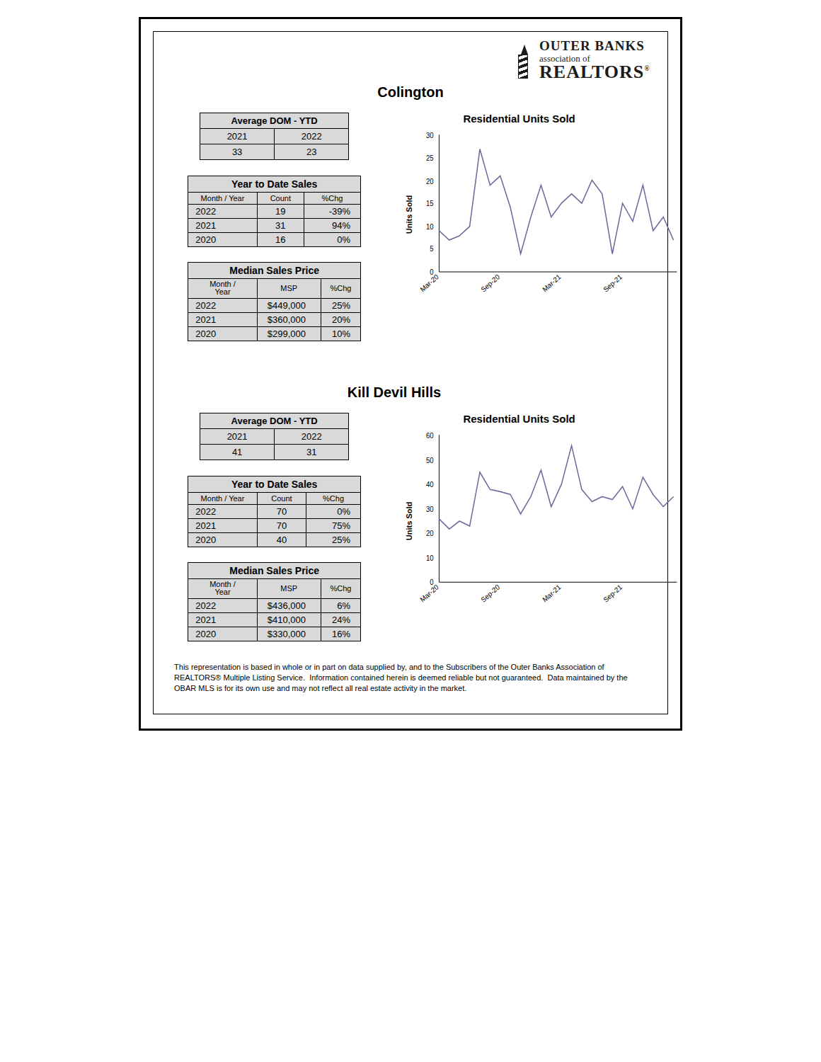OUTER BANKS
association of
REALTORS®
Colington
Average DOM - YTD
| 2021 | 2022 |
| 33 | 23 |
Year to Date Sales
| Month / Year | Count | %Chg |
| --- | --- | --- |
| 2022 | 19 | -39% |
| 2021 | 31 | 94% |
| 2020 | 16 | 0% |
Median Sales Price
| Month / Year | MSP | %Chg |
| --- | --- | --- |
| 2022 | $449,000 | 25% |
| 2021 | $360,000 | 20% |
| 2020 | $299,000 | 10% |
Residential Units Sold
Units Sold
0 5 10 15 20 25 30 Mar-20 Sep-20 Mar-21 Sep-21
Kill Devil Hills
Average DOM - YTD
| 2021 | 2022 |
| 41 | 31 |
Year to Date Sales
| Month / Year | Count | %Chg |
| --- | --- | --- |
| 2022 | 70 | 0% |
| 2021 | 70 | 75% |
| 2020 | 40 | 25% |
Median Sales Price
| Month / Year | MSP | %Chg |
| --- | --- | --- |
| 2022 | $436,000 | 6% |
| 2021 | $410,000 | 24% |
| 2020 | $330,000 | 16% |
Residential Units Sold
Units Sold
0 10 20 30 40 50 60 Mar-20 Sep-20 Mar-21 Sep-21
This representation is based in whole or in part on data supplied by, and to the Subscribers of the Outer Banks Association of REALTORS® Multiple Listing Service. Information contained herein is deemed reliable but not guaranteed. Data maintained by the OBAR MLS is for its own use and may not reflect all real estate activity in the market.